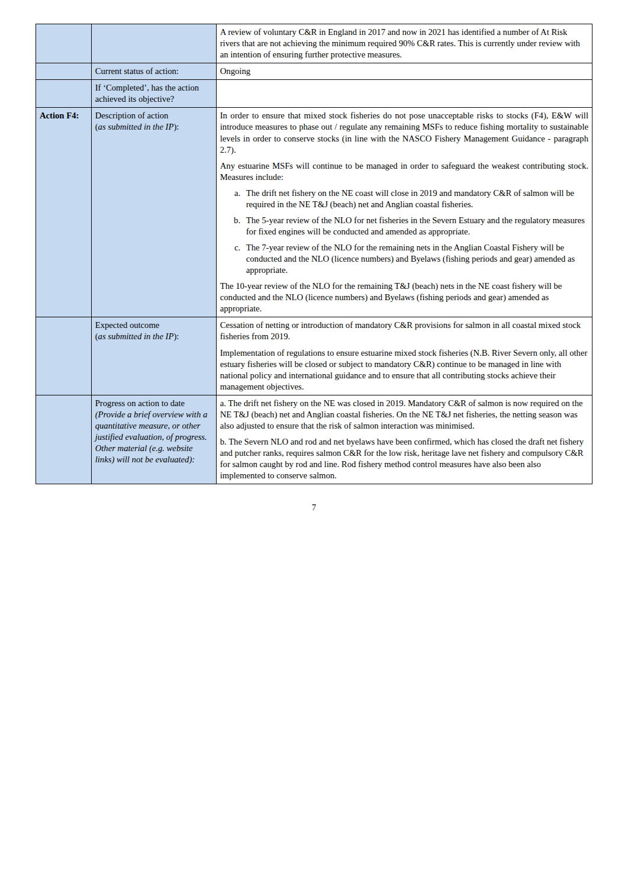| | | A review of voluntary C&R in England in 2017 and now in 2021 has identified a number of At Risk rivers that are not achieving the minimum required 90% C&R rates. This is currently under review with an intention of ensuring further protective measures. |
| | Current status of action: | Ongoing |
| | If ‘Completed’, has the action achieved its objective? | |
| Action F4: | Description of action ( as submitted in the IP ): | In order to ensure that mixed stock fisheries do not pose unacceptable risks to stocks (F4), E&W will introduce measures to phase out / regulate any remaining MSFs to reduce fishing mortality to sustainable levels in order to conserve stocks (in line with the NASCO Fishery Management Guidance - paragraph 2.7). Any estuarine MSFs will continue to be managed in order to safeguard the weakest contributing stock. Measures include: The drift net fishery on the NE coast will close in 2019 and mandatory C&R of salmon will be required in the NE T&J (beach) net and Anglian coastal fisheries. The 5-year review of the NLO for net fisheries in the Severn Estuary and the regulatory measures for fixed engines will be conducted and amended as appropriate. The 7-year review of the NLO for the remaining nets in the Anglian Coastal Fishery will be conducted and the NLO (licence numbers) and Byelaws (fishing periods and gear) amended as appropriate. The 10-year review of the NLO for the remaining T&J (beach) nets in the NE coast fishery will be conducted and the NLO (licence numbers) and Byelaws (fishing periods and gear) amended as appropriate. |
| | Expected outcome ( as submitted in the IP ): | Cessation of netting or introduction of mandatory C&R provisions for salmon in all coastal mixed stock fisheries from 2019. Implementation of regulations to ensure estuarine mixed stock fisheries (N.B. River Severn only, all other estuary fisheries will be closed or subject to mandatory C&R) continue to be managed in line with national policy and international guidance and to ensure that all contributing stocks achieve their management objectives. |
| | Progress on action to date (Provide a brief overview with a quantitative measure, or other justified evaluation, of progress. Other material (e.g. website links) will not be evaluated): | a. The drift net fishery on the NE was closed in 2019. Mandatory C&R of salmon is now required on the NE T&J (beach) net and Anglian coastal fisheries. On the NE T&J net fisheries, the netting season was also adjusted to ensure that the risk of salmon interaction was minimised. b. The Severn NLO and rod and net byelaws have been confirmed, which has closed the draft net fishery and putcher ranks, requires salmon C&R for the low risk, heritage lave net fishery and compulsory C&R for salmon caught by rod and line. Rod fishery method control measures have also been also implemented to conserve salmon. |
7